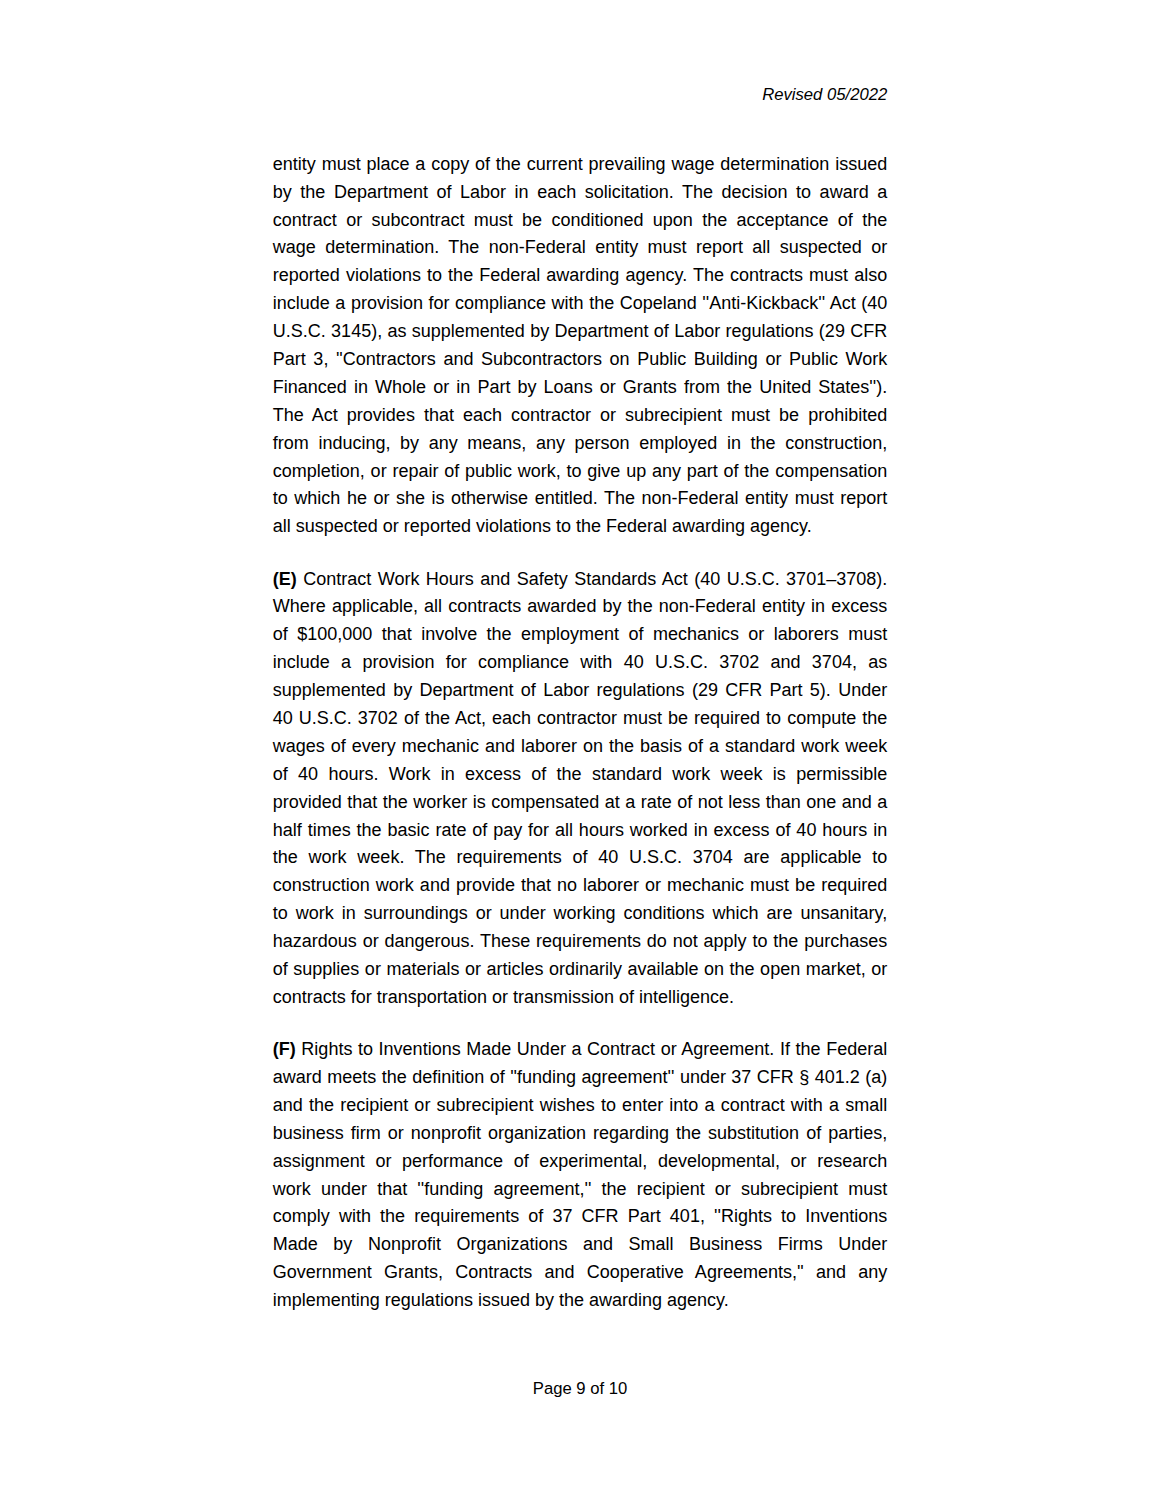Revised 05/2022
entity must place a copy of the current prevailing wage determination issued by the Department of Labor in each solicitation. The decision to award a contract or subcontract must be conditioned upon the acceptance of the wage determination. The non-Federal entity must report all suspected or reported violations to the Federal awarding agency. The contracts must also include a provision for compliance with the Copeland ''Anti-Kickback'' Act (40 U.S.C. 3145), as supplemented by Department of Labor regulations (29 CFR Part 3, ''Contractors and Subcontractors on Public Building or Public Work Financed in Whole or in Part by Loans or Grants from the United States''). The Act provides that each contractor or subrecipient must be prohibited from inducing, by any means, any person employed in the construction, completion, or repair of public work, to give up any part of the compensation to which he or she is otherwise entitled. The non-Federal entity must report all suspected or reported violations to the Federal awarding agency.
(E) Contract Work Hours and Safety Standards Act (40 U.S.C. 3701–3708). Where applicable, all contracts awarded by the non-Federal entity in excess of $100,000 that involve the employment of mechanics or laborers must include a provision for compliance with 40 U.S.C. 3702 and 3704, as supplemented by Department of Labor regulations (29 CFR Part 5). Under 40 U.S.C. 3702 of the Act, each contractor must be required to compute the wages of every mechanic and laborer on the basis of a standard work week of 40 hours. Work in excess of the standard work week is permissible provided that the worker is compensated at a rate of not less than one and a half times the basic rate of pay for all hours worked in excess of 40 hours in the work week. The requirements of 40 U.S.C. 3704 are applicable to construction work and provide that no laborer or mechanic must be required to work in surroundings or under working conditions which are unsanitary, hazardous or dangerous. These requirements do not apply to the purchases of supplies or materials or articles ordinarily available on the open market, or contracts for transportation or transmission of intelligence.
(F) Rights to Inventions Made Under a Contract or Agreement. If the Federal award meets the definition of ''funding agreement'' under 37 CFR § 401.2 (a) and the recipient or subrecipient wishes to enter into a contract with a small business firm or nonprofit organization regarding the substitution of parties, assignment or performance of experimental, developmental, or research work under that ''funding agreement,'' the recipient or subrecipient must comply with the requirements of 37 CFR Part 401, ''Rights to Inventions Made by Nonprofit Organizations and Small Business Firms Under Government Grants, Contracts and Cooperative Agreements,'' and any implementing regulations issued by the awarding agency.
Page 9 of 10